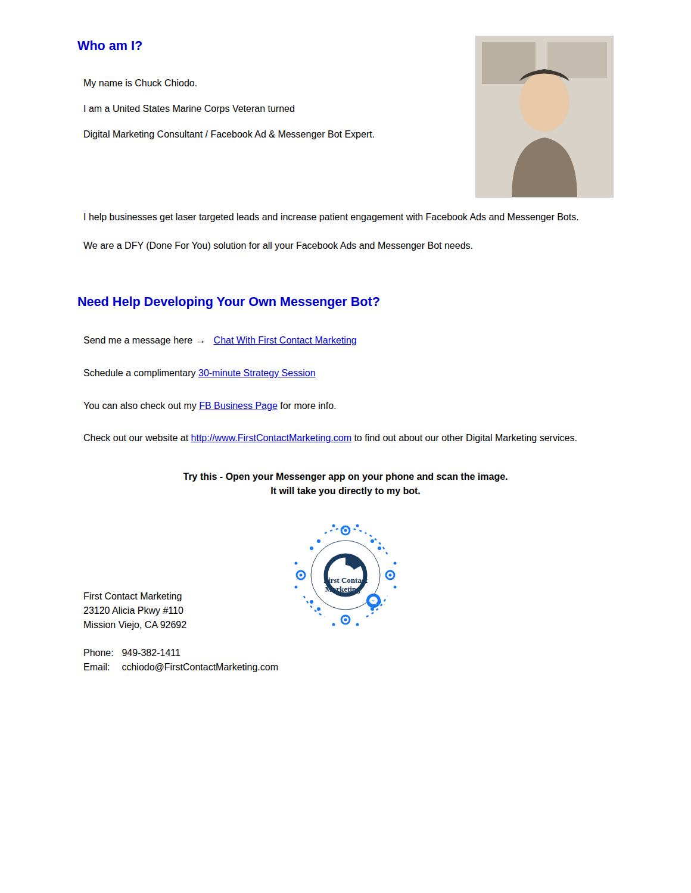Who am I?
My name is Chuck Chiodo.
I am a United States Marine Corps Veteran turned
Digital Marketing Consultant / Facebook Ad & Messenger Bot Expert.
I help businesses get laser targeted leads and increase patient engagement with Facebook Ads and Messenger Bots.
We are a DFY (Done For You) solution for all your Facebook Ads and Messenger Bot needs.
Need Help Developing Your Own Messenger Bot?
Send me a message here → Chat With First Contact Marketing
Schedule a complimentary 30-minute Strategy Session
You can also check out my FB Business Page for more info.
Check out our website at http://www.FirstContactMarketing.com to find out about our other Digital Marketing services.
Try this - Open your Messenger app on your phone and scan the image.
It will take you directly to my bot.
First Contact Marketing
First Contact Marketing
23120 Alicia Pkwy #110
Mission Viejo, CA 92692
Phone: 949-382-1411
Email: cchiodo@FirstContactMarketing.com